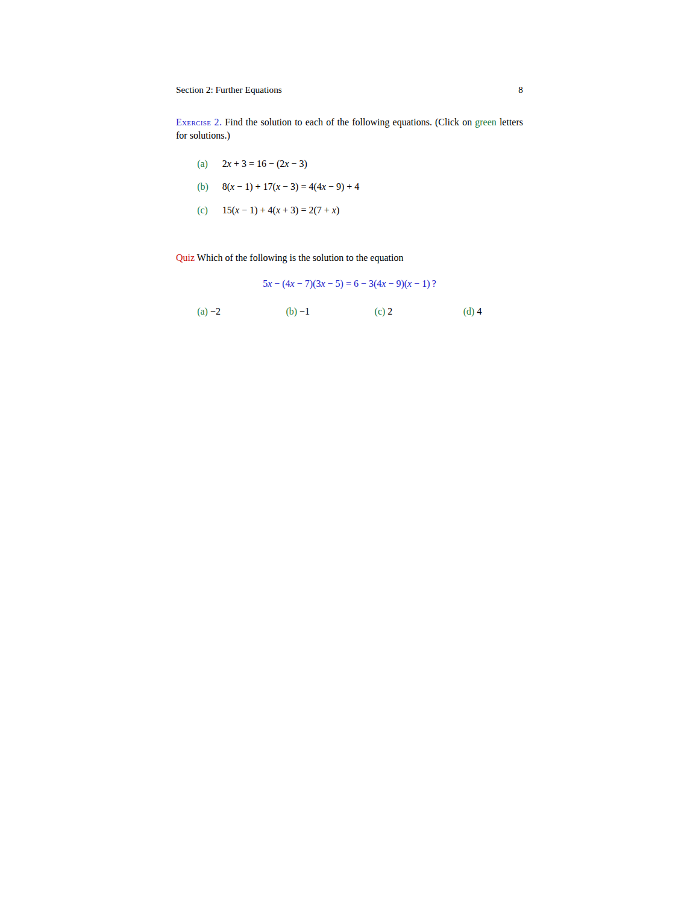Section 2: Further Equations
8
Exercise 2. Find the solution to each of the following equations. (Click on green letters for solutions.)
(a) 2x + 3 = 16 − (2x − 3)
(b) 8(x − 1) + 17(x − 3) = 4(4x − 9) + 4
(c) 15(x − 1) + 4(x + 3) = 2(7 + x)
Quiz Which of the following is the solution to the equation
5x − (4x − 7)(3x − 5) = 6 − 3(4x − 9)(x − 1) ?
(a) −2
(b) −1
(c) 2
(d) 4